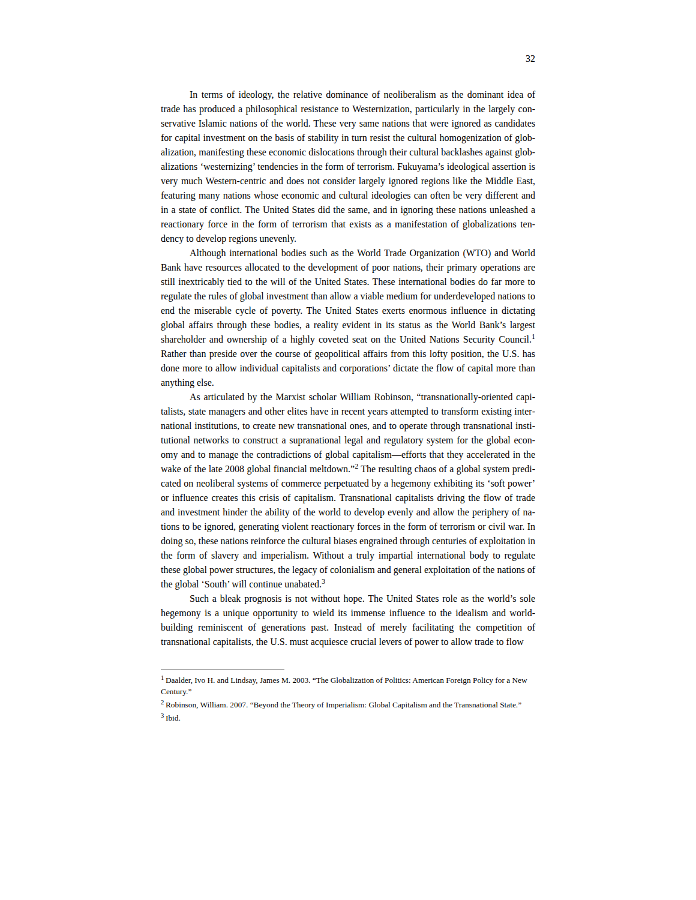32
In terms of ideology, the relative dominance of neoliberalism as the dominant idea of trade has produced a philosophical resistance to Westernization, particularly in the largely conservative Islamic nations of the world. These very same nations that were ignored as candidates for capital investment on the basis of stability in turn resist the cultural homogenization of globalization, manifesting these economic dislocations through their cultural backlashes against globalizations ‘westernizing’ tendencies in the form of terrorism. Fukuyama’s ideological assertion is very much Western-centric and does not consider largely ignored regions like the Middle East, featuring many nations whose economic and cultural ideologies can often be very different and in a state of conflict. The United States did the same, and in ignoring these nations unleashed a reactionary force in the form of terrorism that exists as a manifestation of globalizations tendency to develop regions unevenly.
Although international bodies such as the World Trade Organization (WTO) and World Bank have resources allocated to the development of poor nations, their primary operations are still inextricably tied to the will of the United States. These international bodies do far more to regulate the rules of global investment than allow a viable medium for underdeveloped nations to end the miserable cycle of poverty. The United States exerts enormous influence in dictating global affairs through these bodies, a reality evident in its status as the World Bank’s largest shareholder and ownership of a highly coveted seat on the United Nations Security Council.1 Rather than preside over the course of geopolitical affairs from this lofty position, the U.S. has done more to allow individual capitalists and corporations’ dictate the flow of capital more than anything else.
As articulated by the Marxist scholar William Robinson, “transnationally-oriented capitalists, state managers and other elites have in recent years attempted to transform existing international institutions, to create new transnational ones, and to operate through transnational institutional networks to construct a supranational legal and regulatory system for the global economy and to manage the contradictions of global capitalism—efforts that they accelerated in the wake of the late 2008 global financial meltdown.”2 The resulting chaos of a global system predicated on neoliberal systems of commerce perpetuated by a hegemony exhibiting its ‘soft power’ or influence creates this crisis of capitalism. Transnational capitalists driving the flow of trade and investment hinder the ability of the world to develop evenly and allow the periphery of nations to be ignored, generating violent reactionary forces in the form of terrorism or civil war. In doing so, these nations reinforce the cultural biases engrained through centuries of exploitation in the form of slavery and imperialism. Without a truly impartial international body to regulate these global power structures, the legacy of colonialism and general exploitation of the nations of the global ‘South’ will continue unabated.3
Such a bleak prognosis is not without hope. The United States role as the world’s sole hegemony is a unique opportunity to wield its immense influence to the idealism and world-building reminiscent of generations past. Instead of merely facilitating the competition of transnational capitalists, the U.S. must acquiesce crucial levers of power to allow trade to flow
1 Daalder, Ivo H. and Lindsay, James M. 2003. “The Globalization of Politics: American Foreign Policy for a New Century.”
2 Robinson, William. 2007. “Beyond the Theory of Imperialism: Global Capitalism and the Transnational State.”
3 Ibid.